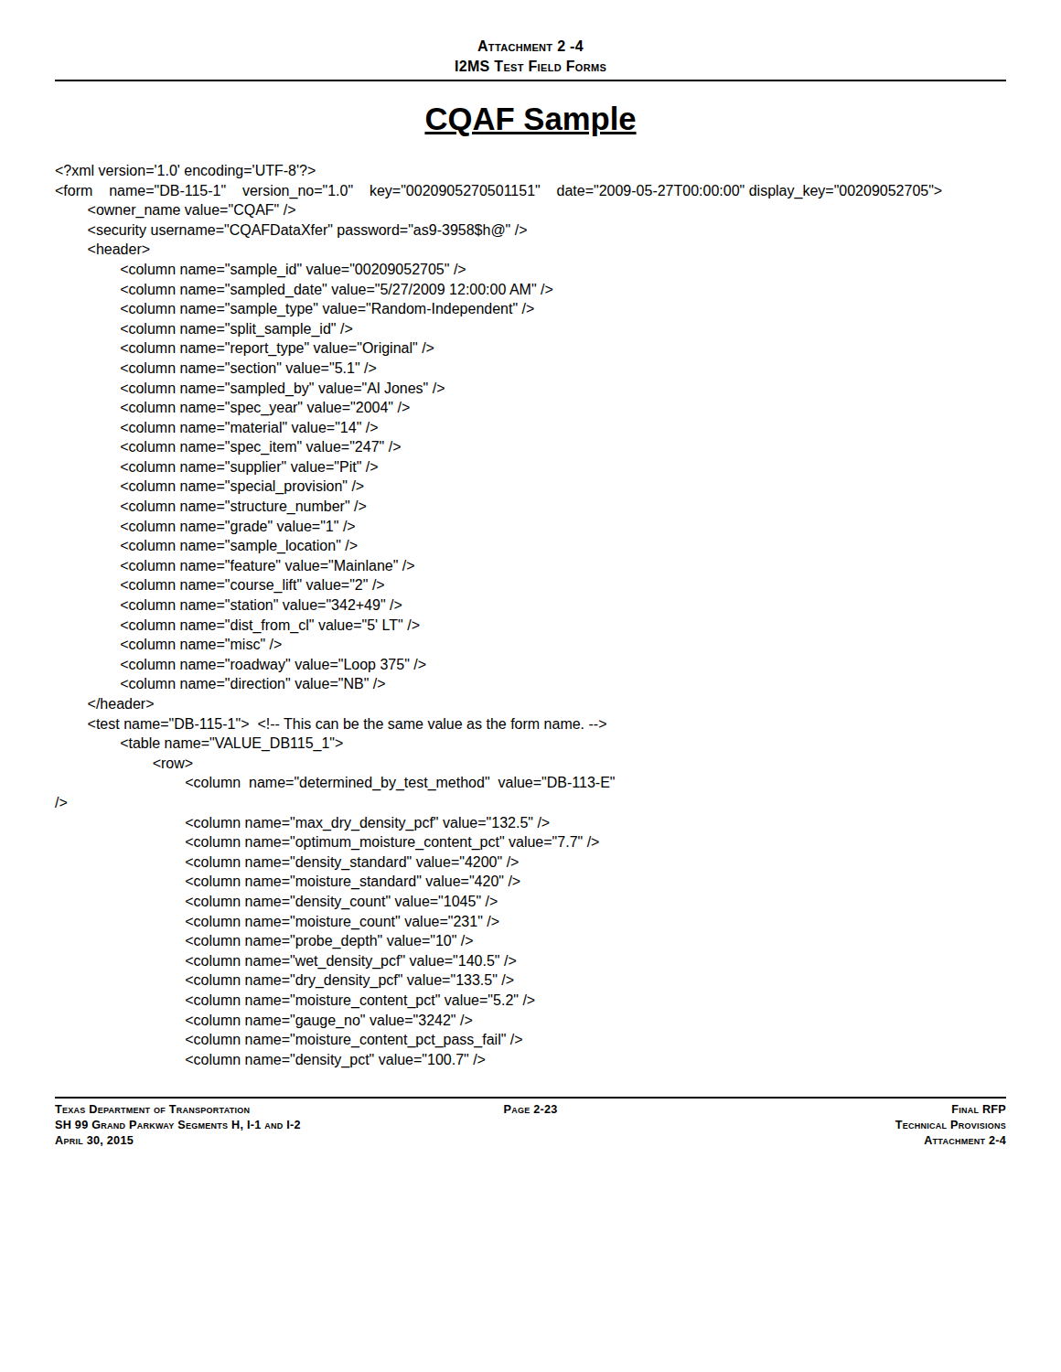Attachment 2 -4 I2MS Test Field Forms
CQAF Sample
<?xml version='1.0' encoding='UTF-8'?>
<form    name="DB-115-1"    version_no="1.0"    key="0020905270501151"    date="2009-05-27T00:00:00" display_key="00209052705">
        <owner_name value="CQAF" />
        <security username="CQAFDataXfer" password="as9-3958$h@" />
        <header>
                <column name="sample_id" value="00209052705" />
                <column name="sampled_date" value="5/27/2009 12:00:00 AM" />
                <column name="sample_type" value="Random-Independent" />
                <column name="split_sample_id" />
                <column name="report_type" value="Original" />
                <column name="section" value="5.1" />
                <column name="sampled_by" value="Al Jones" />
                <column name="spec_year" value="2004" />
                <column name="material" value="14" />
                <column name="spec_item" value="247" />
                <column name="supplier" value="Pit" />
                <column name="special_provision" />
                <column name="structure_number" />
                <column name="grade" value="1" />
                <column name="sample_location" />
                <column name="feature" value="Mainlane" />
                <column name="course_lift" value="2" />
                <column name="station" value="342+49" />
                <column name="dist_from_cl" value="5' LT" />
                <column name="misc" />
                <column name="roadway" value="Loop 375" />
                <column name="direction" value="NB" />
        </header>
        <test name="DB-115-1">  <!-- This can be the same value as the form name. -->
                <table name="VALUE_DB115_1">
                        <row>
                                <column  name="determined_by_test_method"  value="DB-113-E"
/>
                                <column name="max_dry_density_pcf" value="132.5" />
                                <column name="optimum_moisture_content_pct" value="7.7" />
                                <column name="density_standard" value="4200" />
                                <column name="moisture_standard" value="420" />
                                <column name="density_count" value="1045" />
                                <column name="moisture_count" value="231" />
                                <column name="probe_depth" value="10" />
                                <column name="wet_density_pcf" value="140.5" />
                                <column name="dry_density_pcf" value="133.5" />
                                <column name="moisture_content_pct" value="5.2" />
                                <column name="gauge_no" value="3242" />
                                <column name="moisture_content_pct_pass_fail" />
                                <column name="density_pct" value="100.7" />
| Texas Department of Transportation | Page 2-23 | Final RFP |
| SH 99 Grand Parkway Segments H, I-1 and I-2 | | Technical Provisions |
| April 30, 2015 | | Attachment 2-4 |